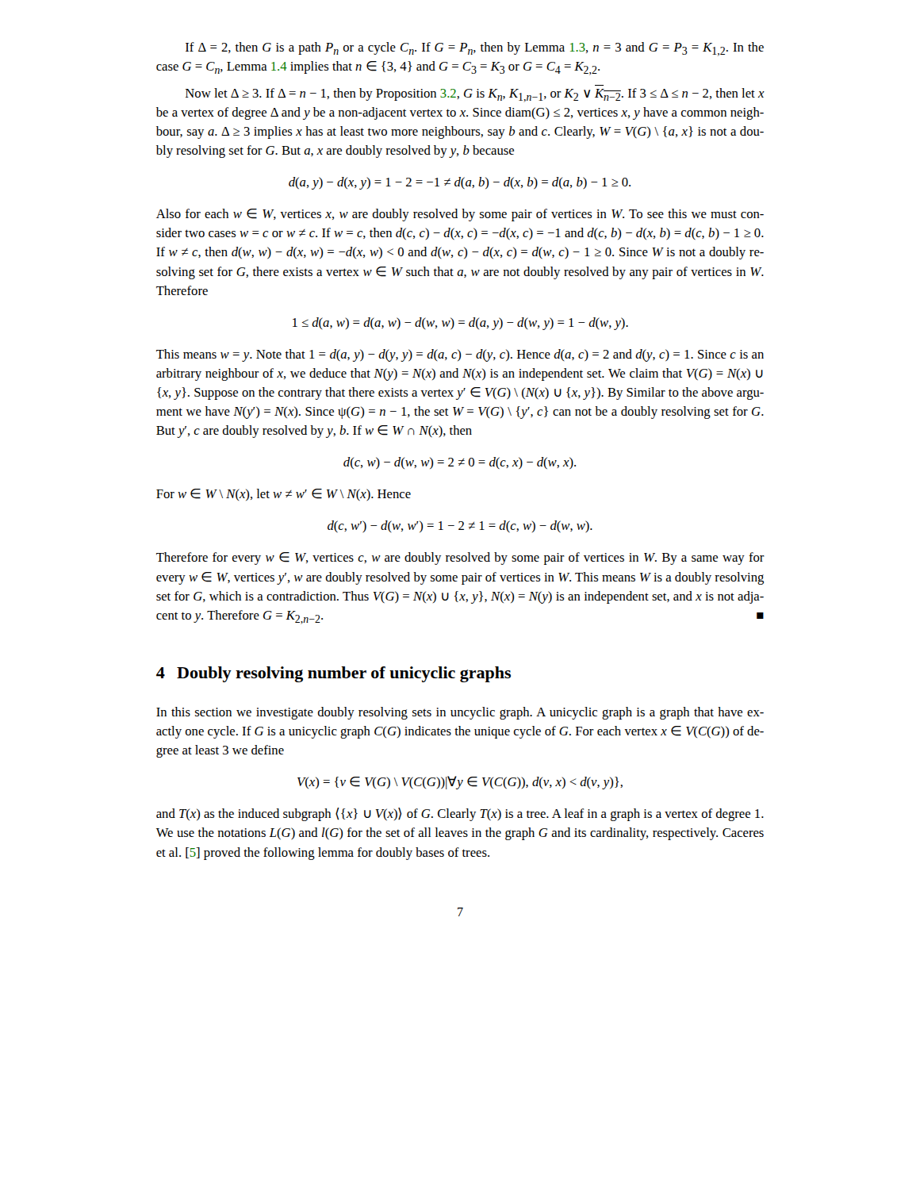If Δ = 2, then G is a path Pn or a cycle Cn. If G = Pn, then by Lemma 1.3, n = 3 and G = P3 = K1,2. In the case G = Cn, Lemma 1.4 implies that n ∈ {3, 4} and G = C3 = K3 or G = C4 = K2,2.
Now let Δ ≥ 3. If Δ = n − 1, then by Proposition 3.2, G is Kn, K1,n−1, or K2 ∨ Kn−2. If 3 ≤ Δ ≤ n − 2, then let x be a vertex of degree Δ and y be a non-adjacent vertex to x. Since diam(G) ≤ 2, vertices x, y have a common neighbour, say a. Δ ≥ 3 implies x has at least two more neighbours, say b and c. Clearly, W = V(G) \ {a, x} is not a doubly resolving set for G. But a, x are doubly resolved by y, b because
d(a, y) − d(x, y) = 1 − 2 = −1 ≠ d(a, b) − d(x, b) = d(a, b) − 1 ≥ 0.
Also for each w ∈ W, vertices x, w are doubly resolved by some pair of vertices in W. To see this we must consider two cases w = c or w ≠ c. If w = c, then d(c, c) − d(x, c) = −d(x, c) = −1 and d(c, b) − d(x, b) = d(c, b) − 1 ≥ 0. If w ≠ c, then d(w, w) − d(x, w) = −d(x, w) < 0 and d(w, c) − d(x, c) = d(w, c) − 1 ≥ 0. Since W is not a doubly resolving set for G, there exists a vertex w ∈ W such that a, w are not doubly resolved by any pair of vertices in W. Therefore
1 ≤ d(a, w) = d(a, w) − d(w, w) = d(a, y) − d(w, y) = 1 − d(w, y).
This means w = y. Note that 1 = d(a, y) − d(y, y) = d(a, c) − d(y, c). Hence d(a, c) = 2 and d(y, c) = 1. Since c is an arbitrary neighbour of x, we deduce that N(y) = N(x) and N(x) is an independent set. We claim that V(G) = N(x) ∪ {x, y}. Suppose on the contrary that there exists a vertex y′ ∈ V(G) \ (N(x) ∪ {x, y}). By Similar to the above argument we have N(y′) = N(x). Since ψ(G) = n − 1, the set W = V(G) \ {y′, c} can not be a doubly resolving set for G. But y′, c are doubly resolved by y, b. If w ∈ W ∩ N(x), then
d(c, w) − d(w, w) = 2 ≠ 0 = d(c, x) − d(w, x).
For w ∈ W \ N(x), let w ≠ w′ ∈ W \ N(x). Hence
d(c, w′) − d(w, w′) = 1 − 2 ≠ 1 = d(c, w) − d(w, w).
Therefore for every w ∈ W, vertices c, w are doubly resolved by some pair of vertices in W. By a same way for every w ∈ W, vertices y′, w are doubly resolved by some pair of vertices in W. This means W is a doubly resolving set for G, which is a contradiction. Thus V(G) = N(x) ∪ {x, y}, N(x) = N(y) is an independent set, and x is not adjacent to y. Therefore G = K2,n−2. ■
4 Doubly resolving number of unicyclic graphs
In this section we investigate doubly resolving sets in uncyclic graph. A unicyclic graph is a graph that have exactly one cycle. If G is a unicyclic graph C(G) indicates the unique cycle of G. For each vertex x ∈ V(C(G)) of degree at least 3 we define
V(x) = {v ∈ V(G) \ V(C(G))|∀y ∈ V(C(G)), d(v, x) < d(v, y)},
and T(x) as the induced subgraph ⟨{x} ∪ V(x)⟩ of G. Clearly T(x) is a tree. A leaf in a graph is a vertex of degree 1. We use the notations L(G) and l(G) for the set of all leaves in the graph G and its cardinality, respectively. Caceres et al. [5] proved the following lemma for doubly bases of trees.
7